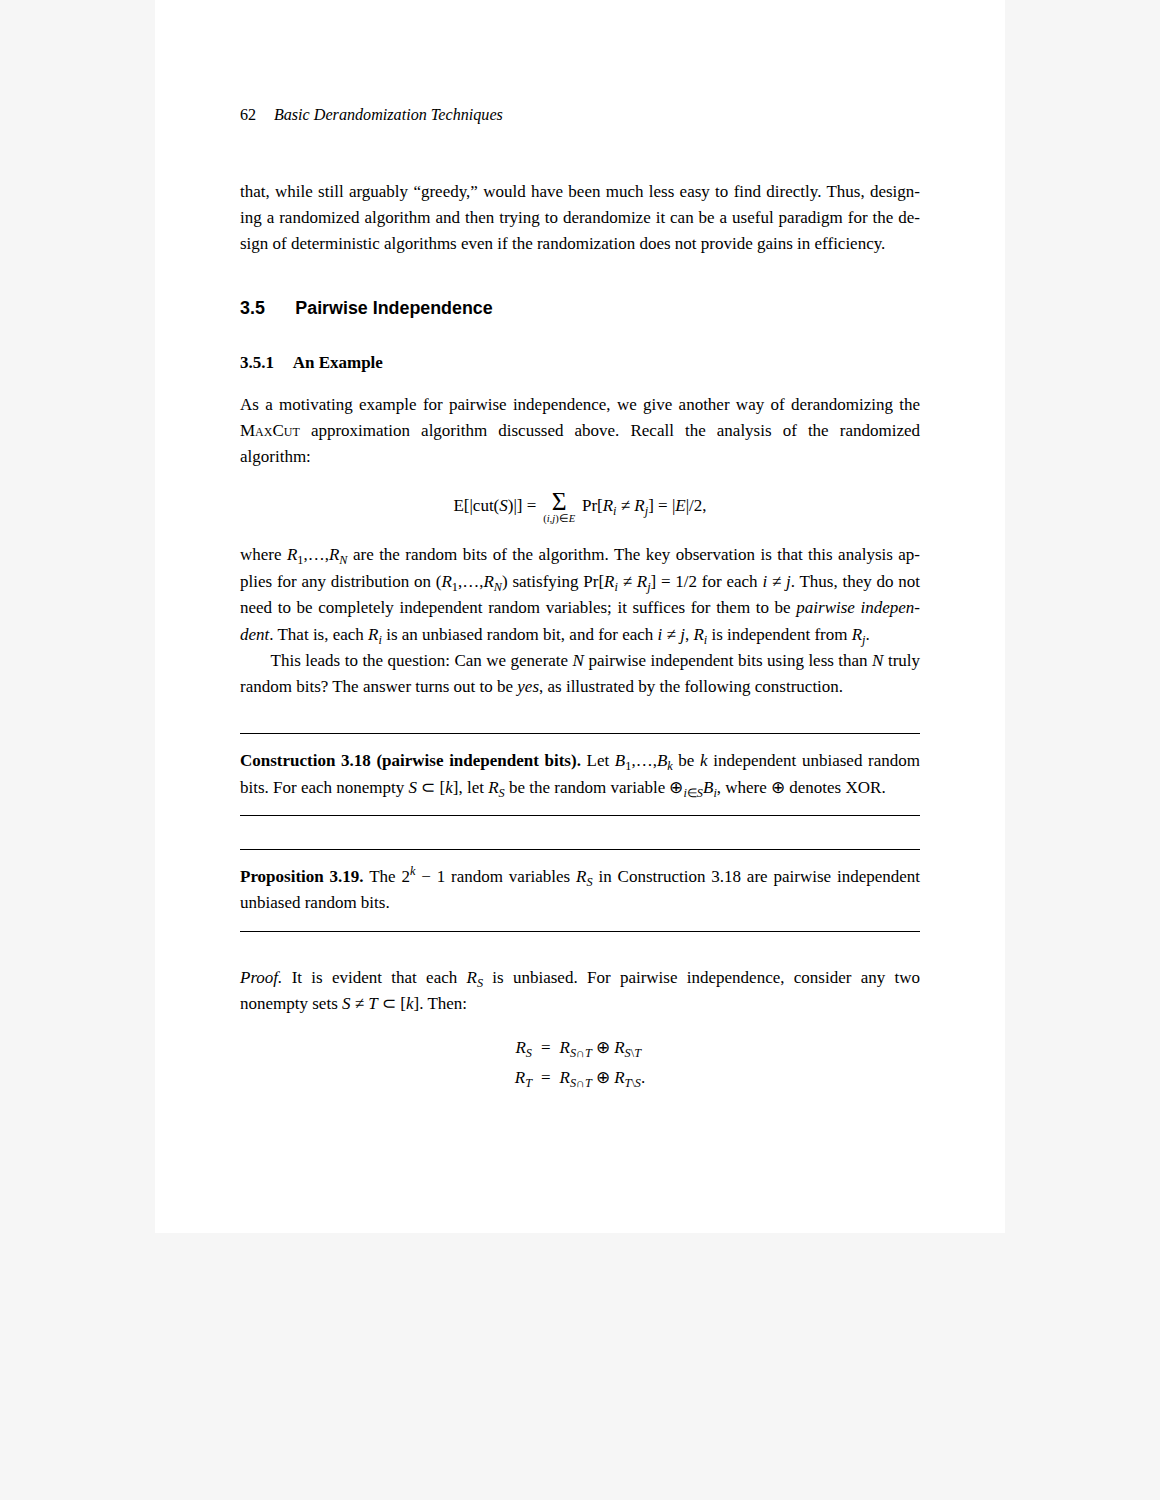62 Basic Derandomization Techniques
that, while still arguably “greedy,” would have been much less easy to find directly. Thus, designing a randomized algorithm and then trying to derandomize it can be a useful paradigm for the design of deterministic algorithms even if the randomization does not provide gains in efficiency.
3.5 Pairwise Independence
3.5.1 An Example
As a motivating example for pairwise independence, we give another way of derandomizing the MaxCut approximation algorithm discussed above. Recall the analysis of the randomized algorithm:
E[|cut(S)|] = Σ(i,j)∈E Pr[Ri ≠ Rj] = |E|/2,
where R1,…,RN are the random bits of the algorithm. The key observation is that this analysis applies for any distribution on (R1,…,RN) satisfying Pr[Ri ≠ Rj] = 1/2 for each i ≠ j. Thus, they do not need to be completely independent random variables; it suffices for them to be pairwise independent. That is, each Ri is an unbiased random bit, and for each i ≠ j, Ri is independent from Rj.
This leads to the question: Can we generate N pairwise independent bits using less than N truly random bits? The answer turns out to be yes, as illustrated by the following construction.
Construction 3.18 (pairwise independent bits). Let B1,…,Bk be k independent unbiased random bits. For each nonempty S ⊂ [k], let RS be the random variable ⊕i∈SBi, where ⊕ denotes XOR.
Proposition 3.19. The 2k − 1 random variables RS in Construction 3.18 are pairwise independent unbiased random bits.
Proof. It is evident that each RS is unbiased. For pairwise independence, consider any two nonempty sets S ≠ T ⊂ [k]. Then:
| R S | = | R S ∩ T ⊕ R S \ T |
| R T | = | R S ∩ T ⊕ R T \ S . |